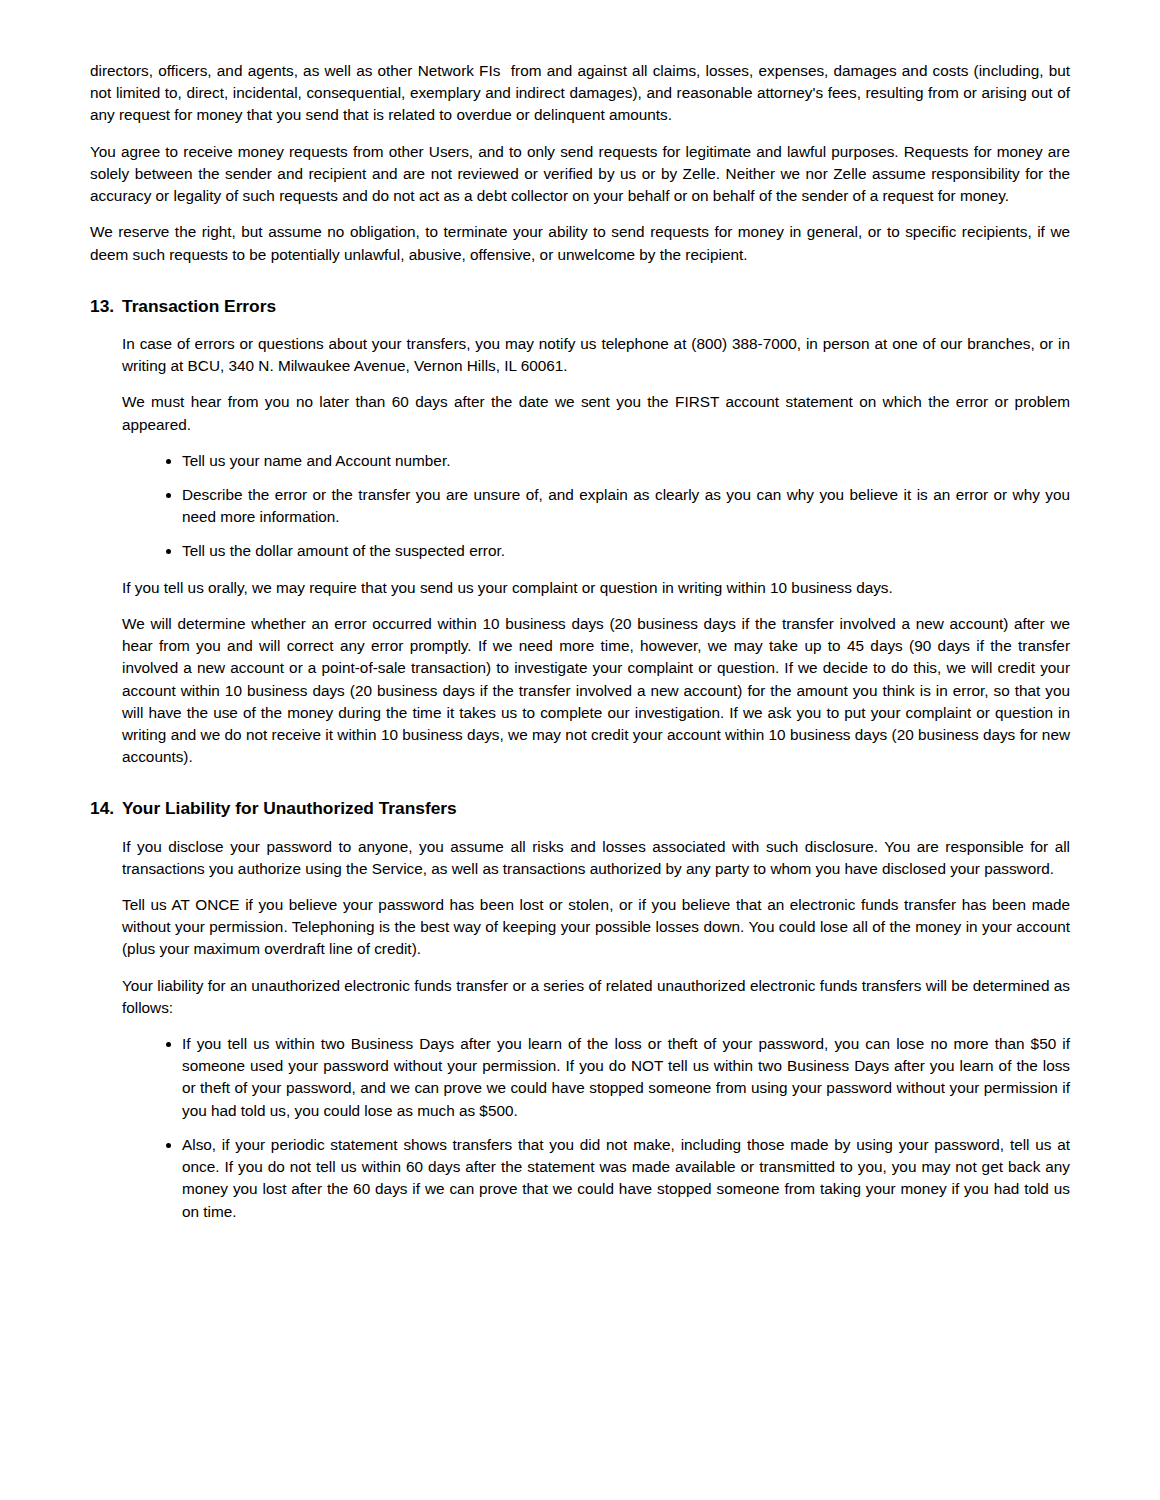directors, officers, and agents, as well as other Network FIs from and against all claims, losses, expenses, damages and costs (including, but not limited to, direct, incidental, consequential, exemplary and indirect damages), and reasonable attorney's fees, resulting from or arising out of any request for money that you send that is related to overdue or delinquent amounts.
You agree to receive money requests from other Users, and to only send requests for legitimate and lawful purposes. Requests for money are solely between the sender and recipient and are not reviewed or verified by us or by Zelle. Neither we nor Zelle assume responsibility for the accuracy or legality of such requests and do not act as a debt collector on your behalf or on behalf of the sender of a request for money.
We reserve the right, but assume no obligation, to terminate your ability to send requests for money in general, or to specific recipients, if we deem such requests to be potentially unlawful, abusive, offensive, or unwelcome by the recipient.
13. Transaction Errors
In case of errors or questions about your transfers, you may notify us telephone at (800) 388-7000, in person at one of our branches, or in writing at BCU, 340 N. Milwaukee Avenue, Vernon Hills, IL 60061.
We must hear from you no later than 60 days after the date we sent you the FIRST account statement on which the error or problem appeared.
Tell us your name and Account number.
Describe the error or the transfer you are unsure of, and explain as clearly as you can why you believe it is an error or why you need more information.
Tell us the dollar amount of the suspected error.
If you tell us orally, we may require that you send us your complaint or question in writing within 10 business days.
We will determine whether an error occurred within 10 business days (20 business days if the transfer involved a new account) after we hear from you and will correct any error promptly. If we need more time, however, we may take up to 45 days (90 days if the transfer involved a new account or a point-of-sale transaction) to investigate your complaint or question. If we decide to do this, we will credit your account within 10 business days (20 business days if the transfer involved a new account) for the amount you think is in error, so that you will have the use of the money during the time it takes us to complete our investigation. If we ask you to put your complaint or question in writing and we do not receive it within 10 business days, we may not credit your account within 10 business days (20 business days for new accounts).
14. Your Liability for Unauthorized Transfers
If you disclose your password to anyone, you assume all risks and losses associated with such disclosure. You are responsible for all transactions you authorize using the Service, as well as transactions authorized by any party to whom you have disclosed your password.
Tell us AT ONCE if you believe your password has been lost or stolen, or if you believe that an electronic funds transfer has been made without your permission. Telephoning is the best way of keeping your possible losses down. You could lose all of the money in your account (plus your maximum overdraft line of credit).
Your liability for an unauthorized electronic funds transfer or a series of related unauthorized electronic funds transfers will be determined as follows:
If you tell us within two Business Days after you learn of the loss or theft of your password, you can lose no more than $50 if someone used your password without your permission. If you do NOT tell us within two Business Days after you learn of the loss or theft of your password, and we can prove we could have stopped someone from using your password without your permission if you had told us, you could lose as much as $500.
Also, if your periodic statement shows transfers that you did not make, including those made by using your password, tell us at once. If you do not tell us within 60 days after the statement was made available or transmitted to you, you may not get back any money you lost after the 60 days if we can prove that we could have stopped someone from taking your money if you had told us on time.